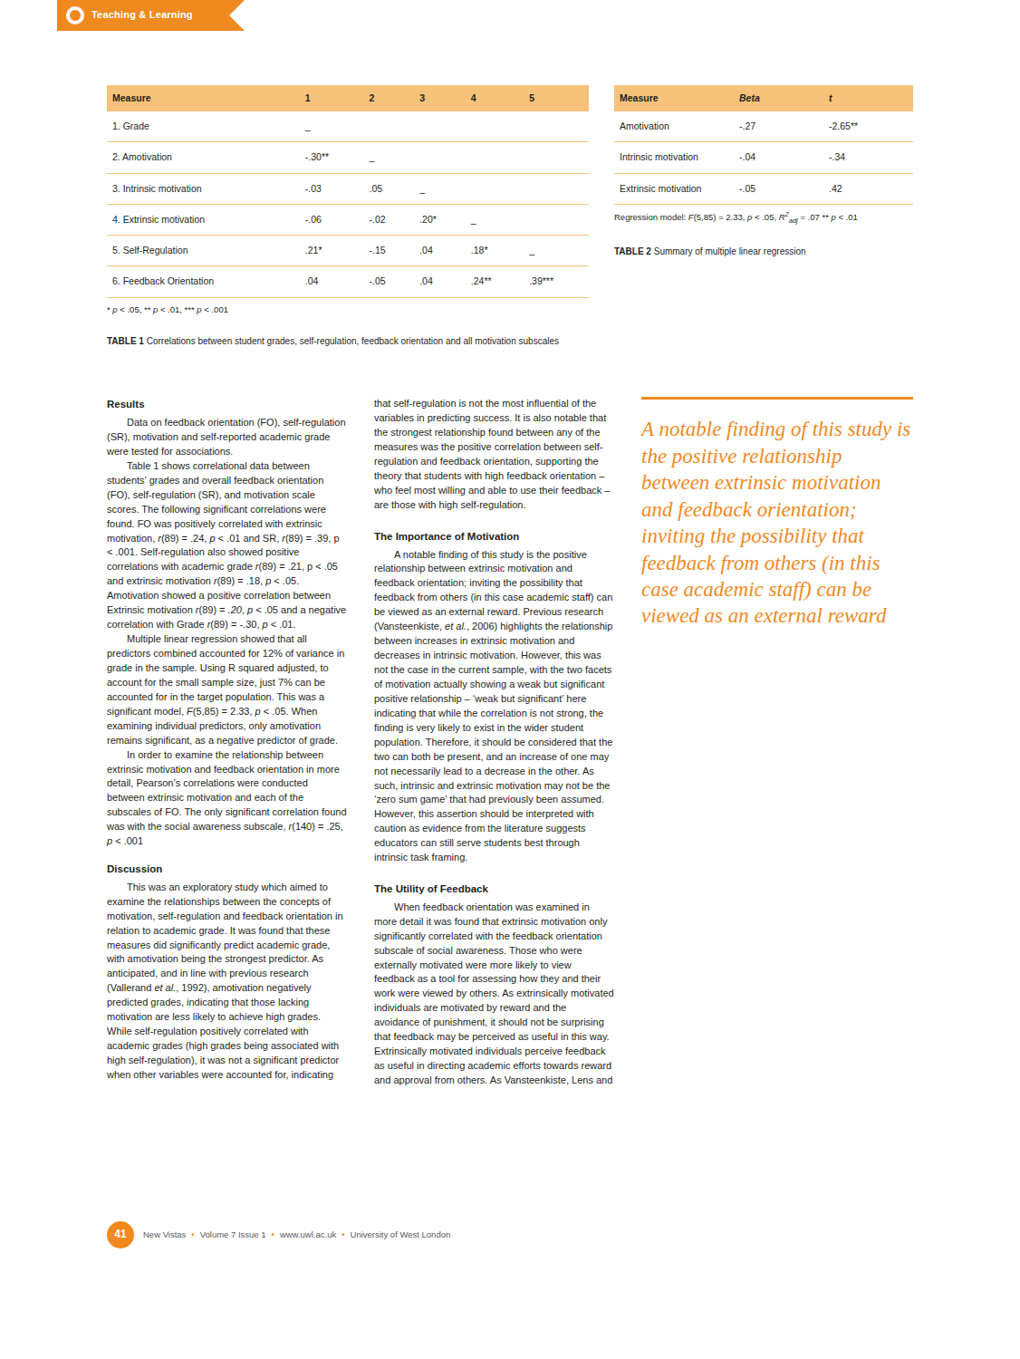Teaching & Learning
| Measure | 1 | 2 | 3 | 4 | 5 |
| --- | --- | --- | --- | --- | --- |
| 1. Grade | _ | | | | |
| 2. Amotivation | -.30** | _ | | | |
| 3. Intrinsic motivation | -.03 | .05 | _ | | |
| 4. Extrinsic motivation | -.06 | -.02 | .20* | _ | |
| 5. Self-Regulation | .21* | -.15 | .04 | .18* | _ |
| 6. Feedback Orientation | .04 | -.05 | .04 | .24** | .39*** |
* p < .05, ** p < .01, *** p < .001
TABLE 1 Correlations between student grades, self-regulation, feedback orientation and all motivation subscales
| Measure | Beta | t |
| --- | --- | --- |
| Amotivation | -.27 | -2.65** |
| Intrinsic motivation | -.04 | -.34 |
| Extrinsic motivation | -.05 | .42 |
Regression model: F(5,85) = 2.33, p < .05, R2adj = .07 ** p < .01
TABLE 2 Summary of multiple linear regression
Results
Data on feedback orientation (FO), self-regulation (SR), motivation and self-reported academic grade were tested for associations.
Table 1 shows correlational data between students’ grades and overall feedback orientation (FO), self-regulation (SR), and motivation scale scores. The following significant correlations were found. FO was positively correlated with extrinsic motivation, r(89) = .24, p < .01 and SR, r(89) = .39, p < .001. Self-regulation also showed positive correlations with academic grade r(89) = .21, p < .05 and extrinsic motivation r(89) = .18, p < .05. Amotivation showed a positive correlation between Extrinsic motivation r(89) = .20, p < .05 and a negative correlation with Grade r(89) = -.30, p < .01.
Multiple linear regression showed that all predictors combined accounted for 12% of variance in grade in the sample. Using R squared adjusted, to account for the small sample size, just 7% can be accounted for in the target population. This was a significant model, F(5,85) = 2.33, p < .05. When examining individual predictors, only amotivation remains significant, as a negative predictor of grade.
In order to examine the relationship between extrinsic motivation and feedback orientation in more detail, Pearson’s correlations were conducted between extrinsic motivation and each of the subscales of FO. The only significant correlation found was with the social awareness subscale, r(140) = .25, p < .001
Discussion
This was an exploratory study which aimed to examine the relationships between the concepts of motivation, self-regulation and feedback orientation in relation to academic grade. It was found that these measures did significantly predict academic grade, with amotivation being the strongest predictor. As anticipated, and in line with previous research (Vallerand et al., 1992), amotivation negatively predicted grades, indicating that those lacking motivation are less likely to achieve high grades. While self-regulation positively correlated with academic grades (high grades being associated with high self-regulation), it was not a significant predictor when other variables were accounted for, indicating
that self-regulation is not the most influential of the variables in predicting success. It is also notable that the strongest relationship found between any of the measures was the positive correlation between self-regulation and feedback orientation, supporting the theory that students with high feedback orientation – who feel most willing and able to use their feedback – are those with high self-regulation.
The Importance of Motivation
A notable finding of this study is the positive relationship between extrinsic motivation and feedback orientation; inviting the possibility that feedback from others (in this case academic staff) can be viewed as an external reward. Previous research (Vansteenkiste, et al., 2006) highlights the relationship between increases in extrinsic motivation and decreases in intrinsic motivation. However, this was not the case in the current sample, with the two facets of motivation actually showing a weak but significant positive relationship – ‘weak but significant’ here indicating that while the correlation is not strong, the finding is very likely to exist in the wider student population. Therefore, it should be considered that the two can both be present, and an increase of one may not necessarily lead to a decrease in the other. As such, intrinsic and extrinsic motivation may not be the ‘zero sum game’ that had previously been assumed. However, this assertion should be interpreted with caution as evidence from the literature suggests educators can still serve students best through intrinsic task framing.
The Utility of Feedback
When feedback orientation was examined in more detail it was found that extrinsic motivation only significantly correlated with the feedback orientation subscale of social awareness. Those who were externally motivated were more likely to view feedback as a tool for assessing how they and their work were viewed by others. As extrinsically motivated individuals are motivated by reward and the avoidance of punishment, it should not be surprising that feedback may be perceived as useful in this way. Extrinsically motivated individuals perceive feedback as useful in directing academic efforts towards reward and approval from others. As Vansteenkiste, Lens and
A notable finding of this study is the positive relationship between extrinsic motivation and feedback orientation; inviting the possibility that feedback from others (in this case academic staff) can be viewed as an external reward
41
New Vistas • Volume 7 Issue 1 • www.uwl.ac.uk • University of West London